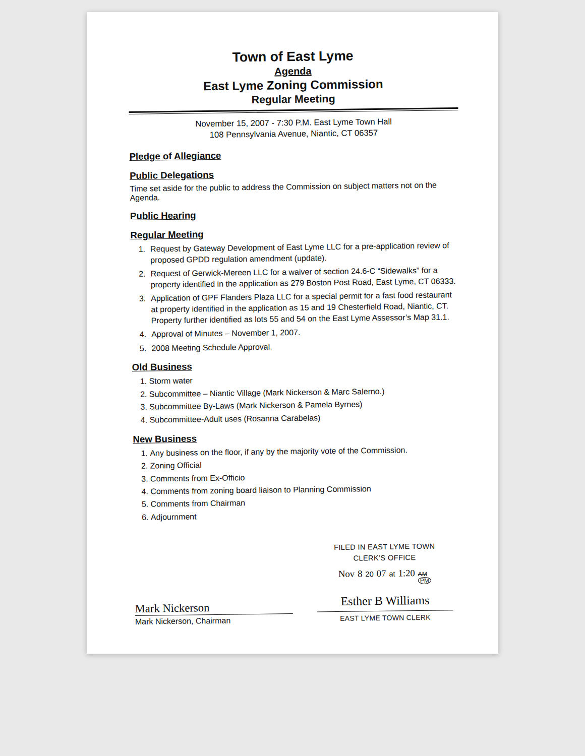Town of East Lyme
Agenda
East Lyme Zoning Commission
Regular Meeting
November 15, 2007 - 7:30 P.M. East Lyme Town Hall
108 Pennsylvania Avenue, Niantic, CT 06357
Pledge of Allegiance
Public Delegations
Time set aside for the public to address the Commission on subject matters not on the Agenda.
Public Hearing
Regular Meeting
Request by Gateway Development of East Lyme LLC for a pre-application review of proposed GPDD regulation amendment (update).
Request of Gerwick-Mereen LLC for a waiver of section 24.6-C “Sidewalks” for a property identified in the application as 279 Boston Post Road, East Lyme, CT 06333.
Application of GPF Flanders Plaza LLC for a special permit for a fast food restaurant at property identified in the application as 15 and 19 Chesterfield Road, Niantic, CT. Property further identified as lots 55 and 54 on the East Lyme Assessor’s Map 31.1.
Approval of Minutes – November 1, 2007.
2008 Meeting Schedule Approval.
Old Business
Storm water
Subcommittee – Niantic Village (Mark Nickerson & Marc Salerno.)
Subcommittee By-Laws (Mark Nickerson & Pamela Byrnes)
Subcommittee-Adult uses (Rosanna Carabelas)
New Business
Any business on the floor, if any by the majority vote of the Commission.
Zoning Official
Comments from Ex-Officio
Comments from zoning board liaison to Planning Commission
Comments from Chairman
Adjournment
Mark Nickerson
Mark Nickerson, Chairman
FILED IN EAST LYME TOWN
CLERK’S OFFICE
Nov 8 2007 at 1:20 AM PM
Esther B Williams
EAST LYME TOWN CLERK